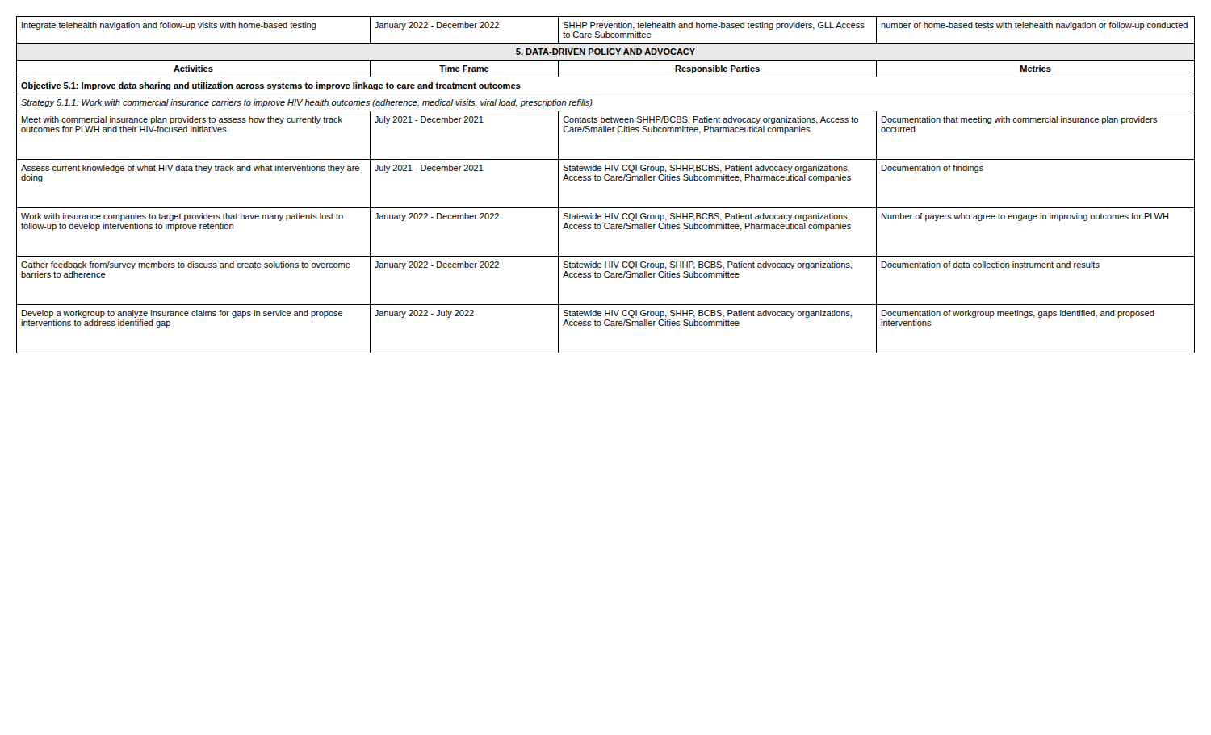| Integrate telehealth navigation and follow-up visits with home-based testing | January 2022 - December 2022 | SHHP Prevention, telehealth and home-based testing providers, GLL Access to Care Subcommittee | number of home-based tests with telehealth navigation or follow-up conducted |
| 5. DATA-DRIVEN POLICY AND ADVOCACY |
| Activities | Time Frame | Responsible Parties | Metrics |
| Objective 5.1: Improve data sharing and utilization across systems to improve linkage to care and treatment outcomes |
| Strategy 5.1.1: Work with commercial insurance carriers to improve HIV health outcomes (adherence, medical visits, viral load, prescription refills) |
| Meet with commercial insurance plan providers to assess how they currently track outcomes for PLWH and their HIV-focused initiatives | July 2021 - December 2021 | Contacts between SHHP/BCBS, Patient advocacy organizations, Access to Care/Smaller Cities Subcommittee, Pharmaceutical companies | Documentation that meeting with commercial insurance plan providers occurred |
| Assess current knowledge of what HIV data they track and what interventions they are doing | July 2021 - December 2021 | Statewide HIV CQI Group, SHHP,BCBS, Patient advocacy organizations, Access to Care/Smaller Cities Subcommittee, Pharmaceutical companies | Documentation of findings |
| Work with insurance companies to target providers that have many patients lost to follow-up to develop interventions to improve retention | January 2022 - December 2022 | Statewide HIV CQI Group, SHHP,BCBS, Patient advocacy organizations, Access to Care/Smaller Cities Subcommittee, Pharmaceutical companies | Number of payers who agree to engage in improving outcomes for PLWH |
| Gather feedback from/survey members to discuss and create solutions to overcome barriers to adherence | January 2022 - December 2022 | Statewide HIV CQI Group, SHHP, BCBS, Patient advocacy organizations, Access to Care/Smaller Cities Subcommittee | Documentation of data collection instrument and results |
| Develop a workgroup to analyze insurance claims for gaps in service and propose interventions to address identified gap | January 2022 - July 2022 | Statewide HIV CQI Group, SHHP, BCBS, Patient advocacy organizations, Access to Care/Smaller Cities Subcommittee | Documentation of workgroup meetings, gaps identified, and proposed interventions |